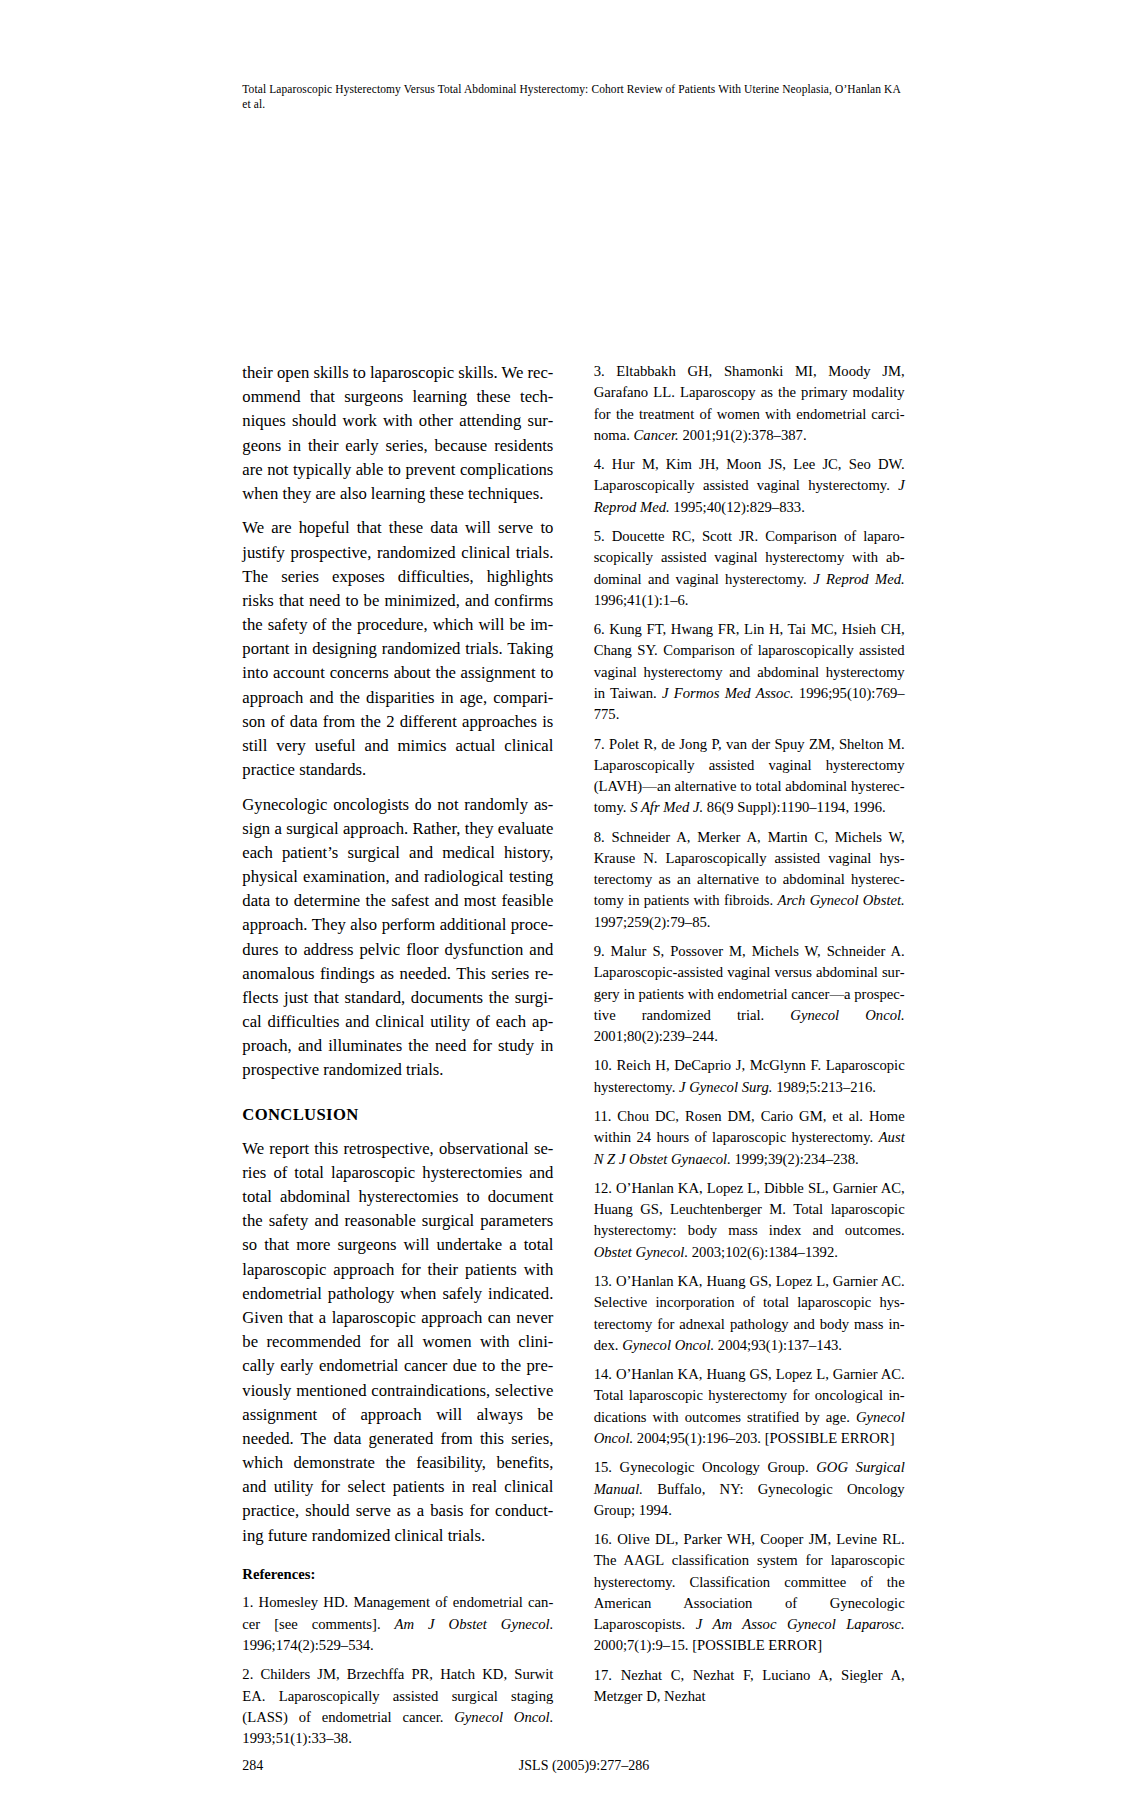Total Laparoscopic Hysterectomy Versus Total Abdominal Hysterectomy: Cohort Review of Patients With Uterine Neoplasia, O’Hanlan KA et al.
their open skills to laparoscopic skills. We recommend that surgeons learning these techniques should work with other attending surgeons in their early series, because residents are not typically able to prevent complications when they are also learning these techniques.
We are hopeful that these data will serve to justify prospective, randomized clinical trials. The series exposes difficulties, highlights risks that need to be minimized, and confirms the safety of the procedure, which will be important in designing randomized trials. Taking into account concerns about the assignment to approach and the disparities in age, comparison of data from the 2 different approaches is still very useful and mimics actual clinical practice standards.
Gynecologic oncologists do not randomly assign a surgical approach. Rather, they evaluate each patient’s surgical and medical history, physical examination, and radiological testing data to determine the safest and most feasible approach. They also perform additional procedures to address pelvic floor dysfunction and anomalous findings as needed. This series reflects just that standard, documents the surgical difficulties and clinical utility of each approach, and illuminates the need for study in prospective randomized trials.
CONCLUSION
We report this retrospective, observational series of total laparoscopic hysterectomies and total abdominal hysterectomies to document the safety and reasonable surgical parameters so that more surgeons will undertake a total laparoscopic approach for their patients with endometrial pathology when safely indicated. Given that a laparoscopic approach can never be recommended for all women with clinically early endometrial cancer due to the previously mentioned contraindications, selective assignment of approach will always be needed. The data generated from this series, which demonstrate the feasibility, benefits, and utility for select patients in real clinical practice, should serve as a basis for conducting future randomized clinical trials.
References:
1. Homesley HD. Management of endometrial cancer [see comments]. Am J Obstet Gynecol. 1996;174(2):529–534.
2. Childers JM, Brzechffa PR, Hatch KD, Surwit EA. Laparoscopically assisted surgical staging (LASS) of endometrial cancer. Gynecol Oncol. 1993;51(1):33–38.
3. Eltabbakh GH, Shamonki MI, Moody JM, Garafano LL. Laparoscopy as the primary modality for the treatment of women with endometrial carcinoma. Cancer. 2001;91(2):378–387.
4. Hur M, Kim JH, Moon JS, Lee JC, Seo DW. Laparoscopically assisted vaginal hysterectomy. J Reprod Med. 1995;40(12):829–833.
5. Doucette RC, Scott JR. Comparison of laparoscopically assisted vaginal hysterectomy with abdominal and vaginal hysterectomy. J Reprod Med. 1996;41(1):1–6.
6. Kung FT, Hwang FR, Lin H, Tai MC, Hsieh CH, Chang SY. Comparison of laparoscopically assisted vaginal hysterectomy and abdominal hysterectomy in Taiwan. J Formos Med Assoc. 1996;95(10):769–775.
7. Polet R, de Jong P, van der Spuy ZM, Shelton M. Laparoscopically assisted vaginal hysterectomy (LAVH)—an alternative to total abdominal hysterectomy. S Afr Med J. 86(9 Suppl):1190–1194, 1996.
8. Schneider A, Merker A, Martin C, Michels W, Krause N. Laparoscopically assisted vaginal hysterectomy as an alternative to abdominal hysterectomy in patients with fibroids. Arch Gynecol Obstet. 1997;259(2):79–85.
9. Malur S, Possover M, Michels W, Schneider A. Laparoscopic-assisted vaginal versus abdominal surgery in patients with endometrial cancer—a prospective randomized trial. Gynecol Oncol. 2001;80(2):239–244.
10. Reich H, DeCaprio J, McGlynn F. Laparoscopic hysterectomy. J Gynecol Surg. 1989;5:213–216.
11. Chou DC, Rosen DM, Cario GM, et al. Home within 24 hours of laparoscopic hysterectomy. Aust N Z J Obstet Gynaecol. 1999;39(2):234–238.
12. O’Hanlan KA, Lopez L, Dibble SL, Garnier AC, Huang GS, Leuchtenberger M. Total laparoscopic hysterectomy: body mass index and outcomes. Obstet Gynecol. 2003;102(6):1384–1392.
13. O’Hanlan KA, Huang GS, Lopez L, Garnier AC. Selective incorporation of total laparoscopic hysterectomy for adnexal pathology and body mass index. Gynecol Oncol. 2004;93(1):137–143.
14. O’Hanlan KA, Huang GS, Lopez L, Garnier AC. Total laparoscopic hysterectomy for oncological indications with outcomes stratified by age. Gynecol Oncol. 2004;95(1):196–203. [POSSIBLE ERROR]
15. Gynecologic Oncology Group. GOG Surgical Manual. Buffalo, NY: Gynecologic Oncology Group; 1994.
16. Olive DL, Parker WH, Cooper JM, Levine RL. The AAGL classification system for laparoscopic hysterectomy. Classification committee of the American Association of Gynecologic Laparoscopists. J Am Assoc Gynecol Laparosc. 2000;7(1):9–15. [POSSIBLE ERROR]
17. Nezhat C, Nezhat F, Luciano A, Siegler A, Metzger D, Nezhat
284
JSLS (2005)9:277–286